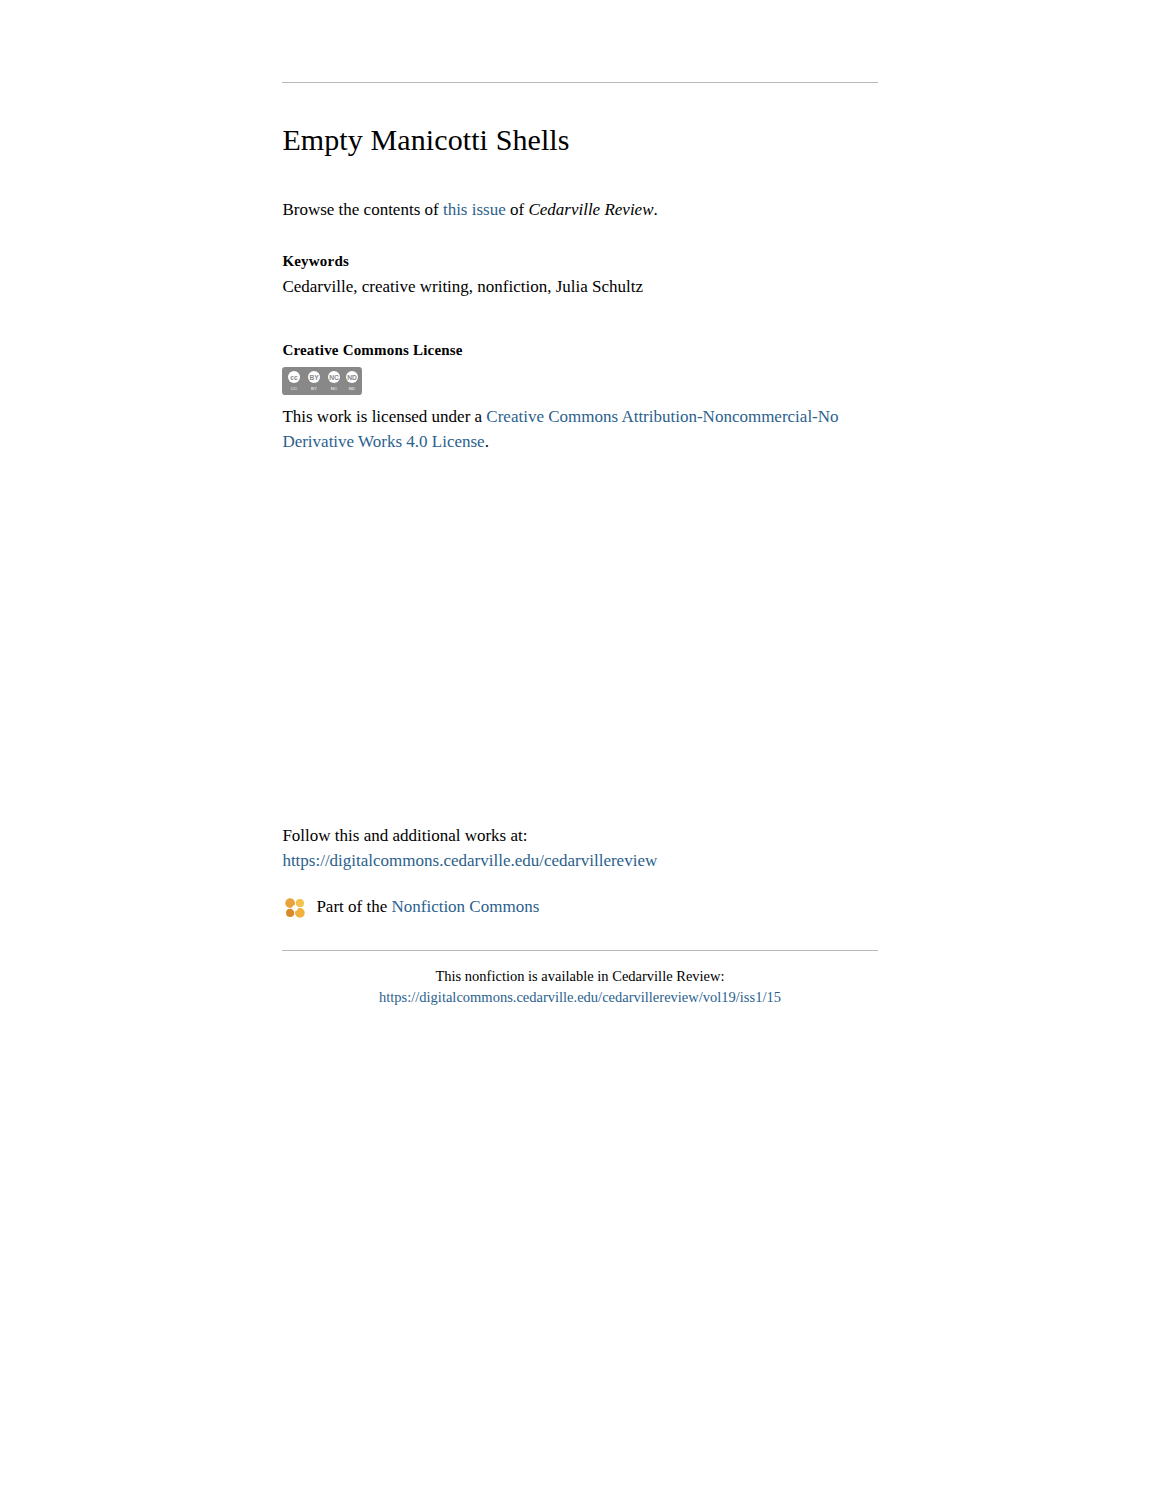Empty Manicotti Shells
Browse the contents of this issue of Cedarville Review.
Keywords
Cedarville, creative writing, nonfiction, Julia Schultz
Creative Commons License
This work is licensed under a Creative Commons Attribution-Noncommercial-No Derivative Works 4.0 License.
Follow this and additional works at: https://digitalcommons.cedarville.edu/cedarvillereview
Part of the Nonfiction Commons
This nonfiction is available in Cedarville Review: https://digitalcommons.cedarville.edu/cedarvillereview/vol19/iss1/15